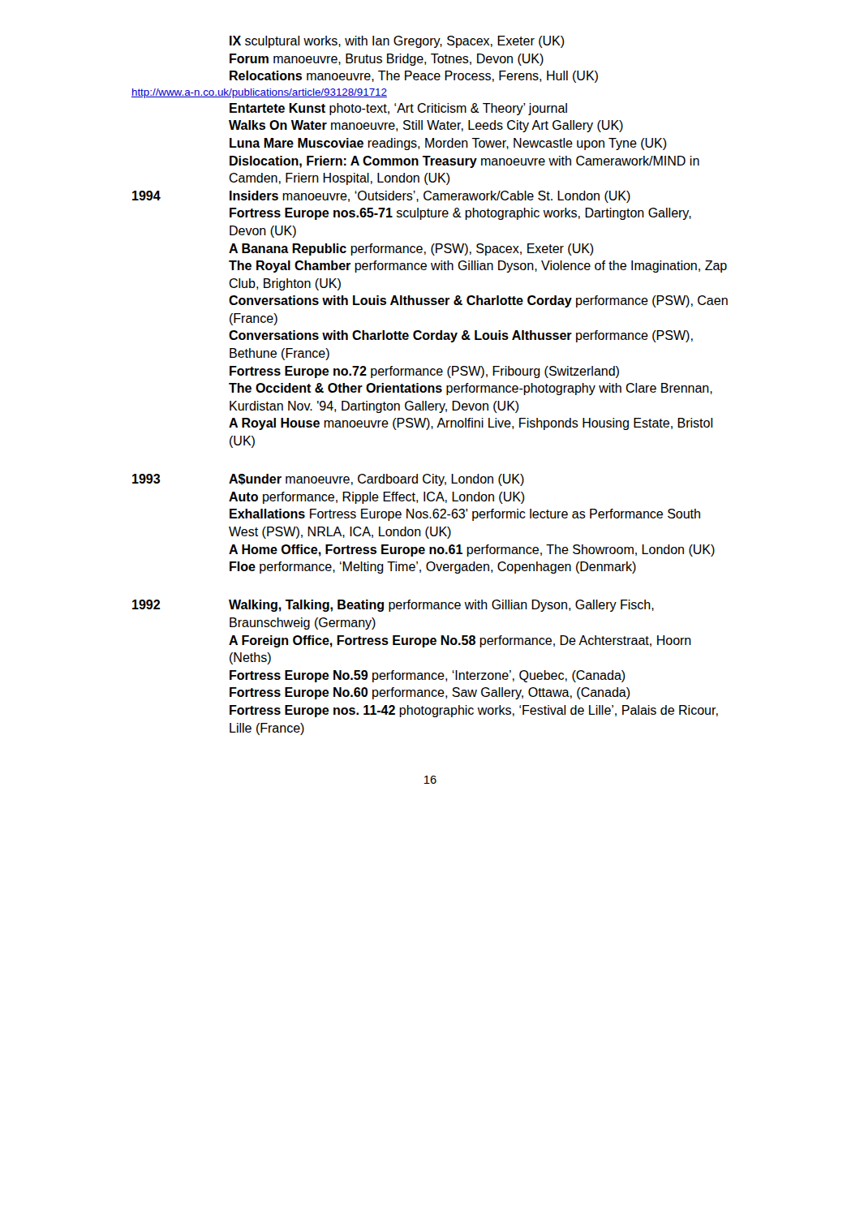IX sculptural works, with Ian Gregory, Spacex, Exeter (UK)
Forum manoeuvre, Brutus Bridge, Totnes, Devon (UK)
Relocations manoeuvre, The Peace Process, Ferens, Hull (UK)
http://www.a-n.co.uk/publications/article/93128/91712
Entartete Kunst photo-text, ‘Art Criticism & Theory’ journal
Walks On Water manoeuvre, Still Water, Leeds City Art Gallery (UK)
Luna Mare Muscoviae readings, Morden Tower, Newcastle upon Tyne (UK)
Dislocation, Friern: A Common Treasury manoeuvre with Camerawork/MIND in Camden, Friern Hospital, London (UK)
1994
Insiders manoeuvre, ‘Outsiders’, Camerawork/Cable St. London (UK)
Fortress Europe nos.65-71 sculpture & photographic works, Dartington Gallery, Devon (UK)
A Banana Republic performance, (PSW), Spacex, Exeter (UK)
The Royal Chamber performance with Gillian Dyson, Violence of the Imagination, Zap Club, Brighton (UK)
Conversations with Louis Althusser & Charlotte Corday performance (PSW), Caen (France)
Conversations with Charlotte Corday & Louis Althusser performance (PSW), Bethune (France)
Fortress Europe no.72 performance (PSW), Fribourg (Switzerland)
The Occident & Other Orientations performance-photography with Clare Brennan, Kurdistan Nov. '94, Dartington Gallery, Devon (UK)
A Royal House manoeuvre (PSW), Arnolfini Live, Fishponds Housing Estate, Bristol (UK)
1993
A$under manoeuvre, Cardboard City, London (UK)
Auto performance, Ripple Effect, ICA, London (UK)
Exhallations Fortress Europe Nos.62-63' performic lecture as Performance South West (PSW), NRLA, ICA, London (UK)
A Home Office, Fortress Europe no.61 performance, The Showroom, London (UK)
Floe performance, ‘Melting Time’, Overgaden, Copenhagen (Denmark)
1992
Walking, Talking, Beating performance with Gillian Dyson, Gallery Fisch, Braunschweig (Germany)
A Foreign Office, Fortress Europe No.58 performance, De Achterstraat, Hoorn (Neths)
Fortress Europe No.59 performance, ‘Interzone’, Quebec, (Canada)
Fortress Europe No.60 performance, Saw Gallery, Ottawa, (Canada)
Fortress Europe nos. 11-42 photographic works, ‘Festival de Lille’, Palais de Ricour, Lille (France)
16